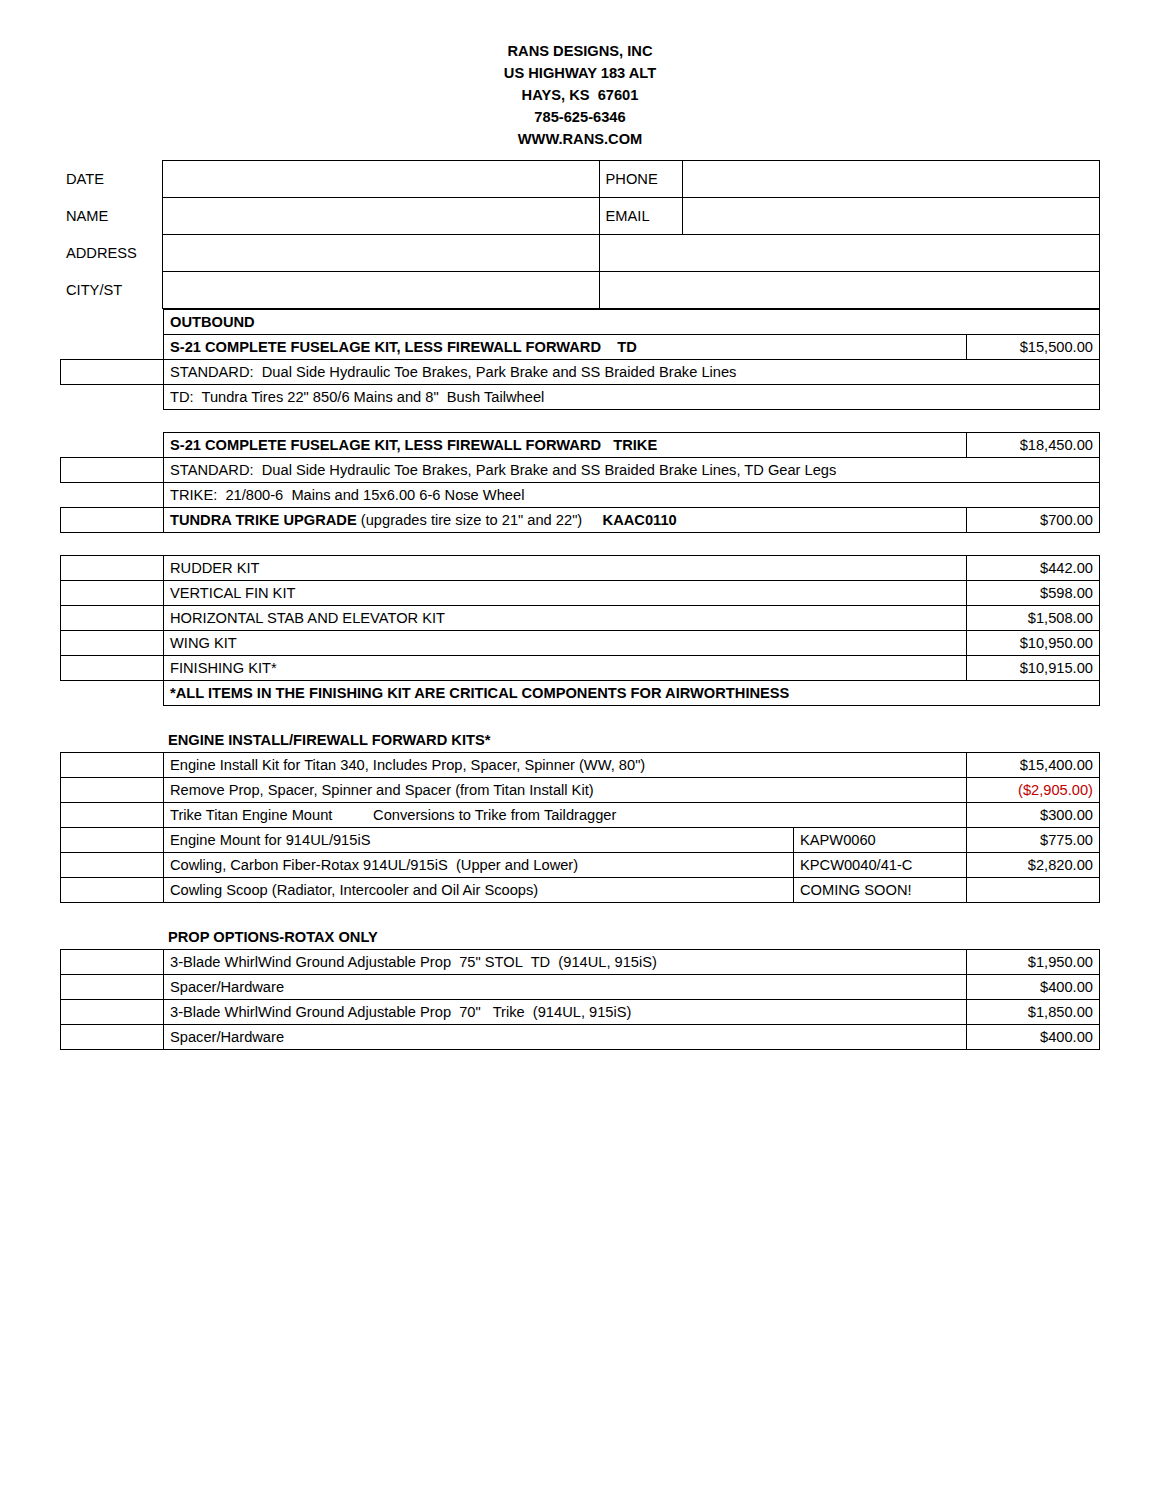RANS DESIGNS, INC
US HIGHWAY 183 ALT
HAYS, KS 67601
785-625-6346
WWW.RANS.COM
| DATE | | PHONE | |
| NAME | | EMAIL | |
| ADDRESS | | |
| CITY/ST | | |
| | OUTBOUND |
| | S-21 COMPLETE FUSELAGE KIT, LESS FIREWALL FORWARD TD | $15,500.00 |
| | STANDARD: Dual Side Hydraulic Toe Brakes, Park Brake and SS Braided Brake Lines |
| | TD: Tundra Tires 22" 850/6 Mains and 8" Bush Tailwheel |
| | S-21 COMPLETE FUSELAGE KIT, LESS FIREWALL FORWARD TRIKE | $18,450.00 |
| | STANDARD: Dual Side Hydraulic Toe Brakes, Park Brake and SS Braided Brake Lines, TD Gear Legs |
| | TRIKE: 21/800-6 Mains and 15x6.00 6-6 Nose Wheel |
| | TUNDRA TRIKE UPGRADE (upgrades tire size to 21" and 22") KAAC0110 | $700.00 |
| | RUDDER KIT | $442.00 |
| | VERTICAL FIN KIT | $598.00 |
| | HORIZONTAL STAB AND ELEVATOR KIT | $1,508.00 |
| | WING KIT | $10,950.00 |
| | FINISHING KIT* | $10,915.00 |
| | *ALL ITEMS IN THE FINISHING KIT ARE CRITICAL COMPONENTS FOR AIRWORTHINESS |
| | ENGINE INSTALL/FIREWALL FORWARD KITS* |
| | Engine Install Kit for Titan 340, Includes Prop, Spacer, Spinner (WW, 80") | $15,400.00 |
| | Remove Prop, Spacer, Spinner and Spacer (from Titan Install Kit) | ($2,905.00) |
| | Trike Titan Engine Mount Conversions to Trike from Taildragger | $300.00 |
| | Engine Mount for 914UL/915iS | KAPW0060 | $775.00 |
| | Cowling, Carbon Fiber-Rotax 914UL/915iS (Upper and Lower) | KPCW0040/41-C | $2,820.00 |
| | Cowling Scoop (Radiator, Intercooler and Oil Air Scoops) | COMING SOON! | |
| | PROP OPTIONS-ROTAX ONLY |
| | 3-Blade WhirlWind Ground Adjustable Prop 75" STOL TD (914UL, 915iS) | $1,950.00 |
| | Spacer/Hardware | $400.00 |
| | 3-Blade WhirlWind Ground Adjustable Prop 70" Trike (914UL, 915iS) | $1,850.00 |
| | Spacer/Hardware | $400.00 |